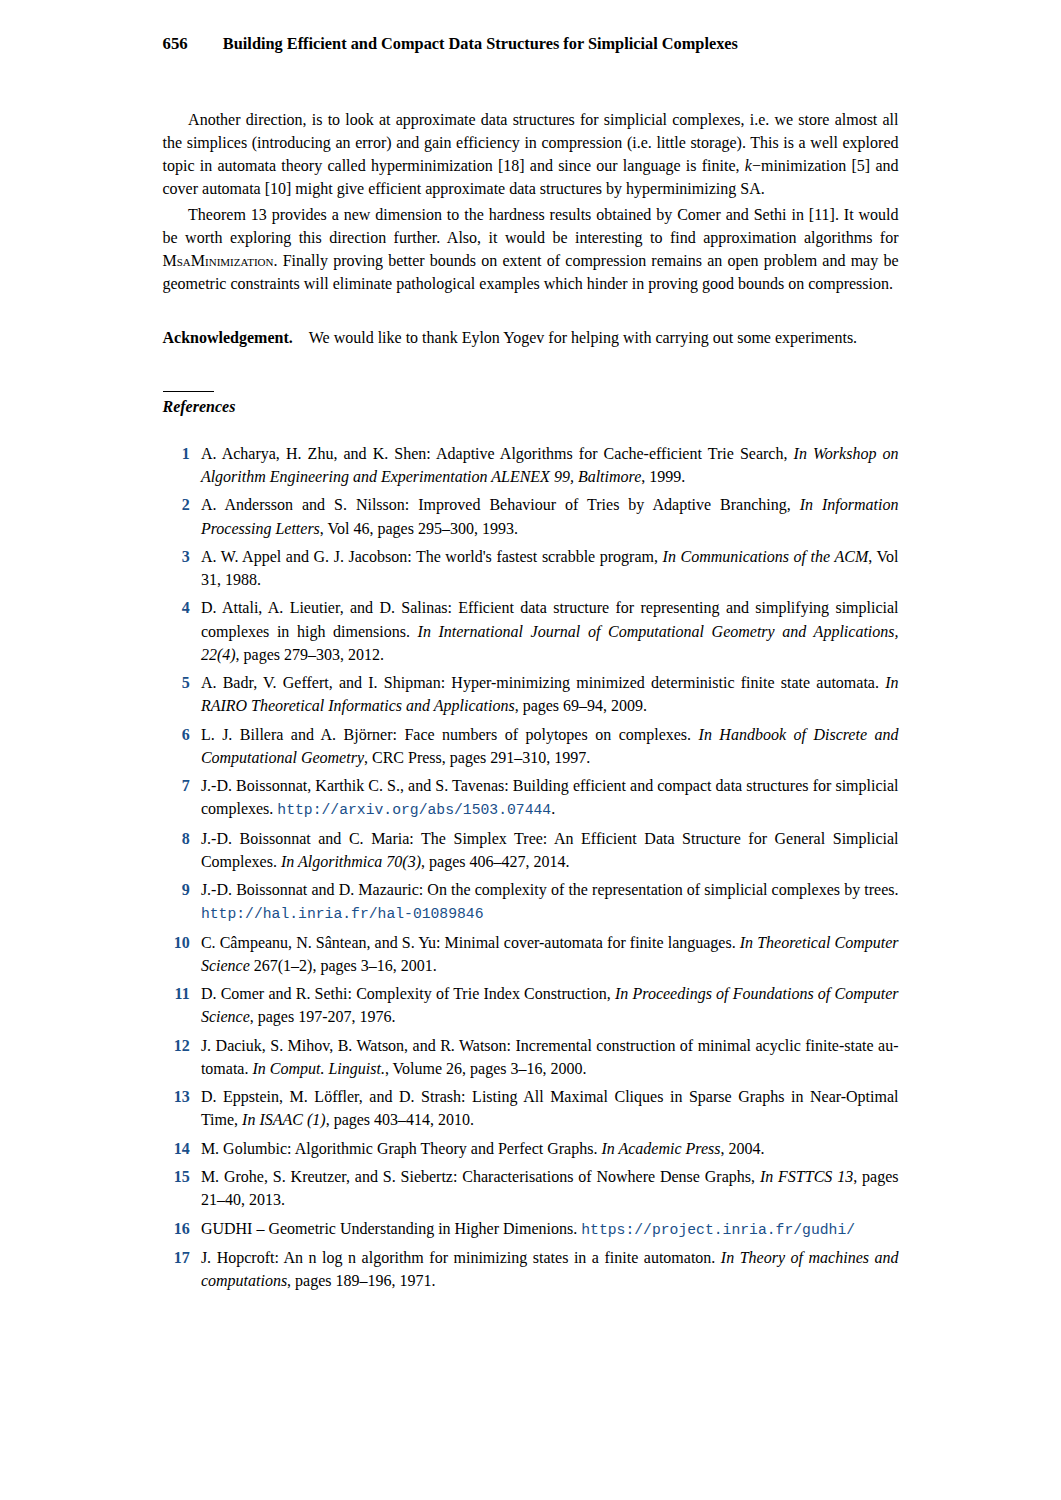656 Building Efficient and Compact Data Structures for Simplicial Complexes
Another direction, is to look at approximate data structures for simplicial complexes, i.e. we store almost all the simplices (introducing an error) and gain efficiency in compression (i.e. little storage). This is a well explored topic in automata theory called hyperminimization [18] and since our language is finite, k−minimization [5] and cover automata [10] might give efficient approximate data structures by hyperminimizing SA.
Theorem 13 provides a new dimension to the hardness results obtained by Comer and Sethi in [11]. It would be worth exploring this direction further. Also, it would be interesting to find approximation algorithms for Msa Minimization. Finally proving better bounds on extent of compression remains an open problem and may be geometric constraints will eliminate pathological examples which hinder in proving good bounds on compression.
Acknowledgement. We would like to thank Eylon Yogev for helping with carrying out some experiments.
References
A. Acharya, H. Zhu, and K. Shen: Adaptive Algorithms for Cache-efficient Trie Search, In Workshop on Algorithm Engineering and Experimentation ALENEX 99, Baltimore, 1999.
A. Andersson and S. Nilsson: Improved Behaviour of Tries by Adaptive Branching, In Information Processing Letters, Vol 46, pages 295–300, 1993.
A. W. Appel and G. J. Jacobson: The world's fastest scrabble program, In Communications of the ACM, Vol 31, 1988.
D. Attali, A. Lieutier, and D. Salinas: Efficient data structure for representing and simplifying simplicial complexes in high dimensions. In International Journal of Computational Geometry and Applications, 22(4), pages 279–303, 2012.
A. Badr, V. Geffert, and I. Shipman: Hyper-minimizing minimized deterministic finite state automata. In RAIRO Theoretical Informatics and Applications, pages 69–94, 2009.
L. J. Billera and A. Björner: Face numbers of polytopes on complexes. In Handbook of Discrete and Computational Geometry, CRC Press, pages 291–310, 1997.
J.-D. Boissonnat, Karthik C. S., and S. Tavenas: Building efficient and compact data structures for simplicial complexes. http://arxiv.org/abs/1503.07444.
J.-D. Boissonnat and C. Maria: The Simplex Tree: An Efficient Data Structure for General Simplicial Complexes. In Algorithmica 70(3), pages 406–427, 2014.
J.-D. Boissonnat and D. Mazauric: On the complexity of the representation of simplicial complexes by trees. http://hal.inria.fr/hal-01089846
C. Câmpeanu, N. Sântean, and S. Yu: Minimal cover-automata for finite languages. In Theoretical Computer Science 267(1–2), pages 3–16, 2001.
D. Comer and R. Sethi: Complexity of Trie Index Construction, In Proceedings of Foundations of Computer Science, pages 197-207, 1976.
J. Daciuk, S. Mihov, B. Watson, and R. Watson: Incremental construction of minimal acyclic finite-state automata. In Comput. Linguist., Volume 26, pages 3–16, 2000.
D. Eppstein, M. Löffler, and D. Strash: Listing All Maximal Cliques in Sparse Graphs in Near-Optimal Time, In ISAAC (1), pages 403–414, 2010.
M. Golumbic: Algorithmic Graph Theory and Perfect Graphs. In Academic Press, 2004.
M. Grohe, S. Kreutzer, and S. Siebertz: Characterisations of Nowhere Dense Graphs, In FSTTCS 13, pages 21–40, 2013.
GUDHI – Geometric Understanding in Higher Dimenions. https://project.inria.fr/gudhi/
J. Hopcroft: An n log n algorithm for minimizing states in a finite automaton. In Theory of machines and computations, pages 189–196, 1971.